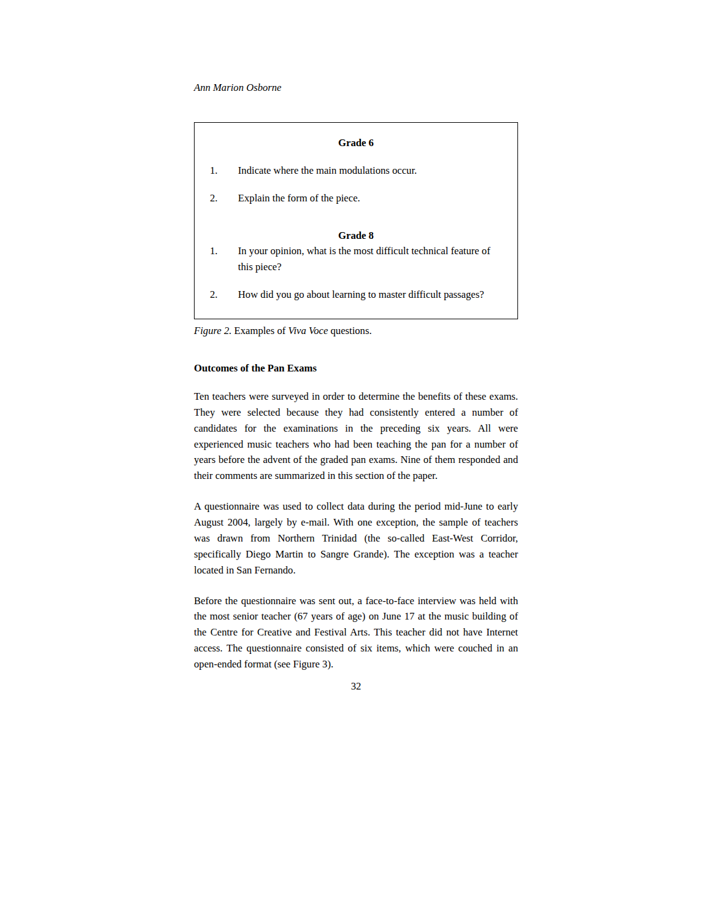Ann Marion Osborne
Grade 6
1. Indicate where the main modulations occur.
2. Explain the form of the piece.
Grade 8
1. In your opinion, what is the most difficult technical feature of this piece?
2. How did you go about learning to master difficult passages?
Figure 2. Examples of Viva Voce questions.
Outcomes of the Pan Exams
Ten teachers were surveyed in order to determine the benefits of these exams. They were selected because they had consistently entered a number of candidates for the examinations in the preceding six years. All were experienced music teachers who had been teaching the pan for a number of years before the advent of the graded pan exams. Nine of them responded and their comments are summarized in this section of the paper.
A questionnaire was used to collect data during the period mid-June to early August 2004, largely by e-mail. With one exception, the sample of teachers was drawn from Northern Trinidad (the so-called East-West Corridor, specifically Diego Martin to Sangre Grande). The exception was a teacher located in San Fernando.
Before the questionnaire was sent out, a face-to-face interview was held with the most senior teacher (67 years of age) on June 17 at the music building of the Centre for Creative and Festival Arts. This teacher did not have Internet access. The questionnaire consisted of six items, which were couched in an open-ended format (see Figure 3).
32